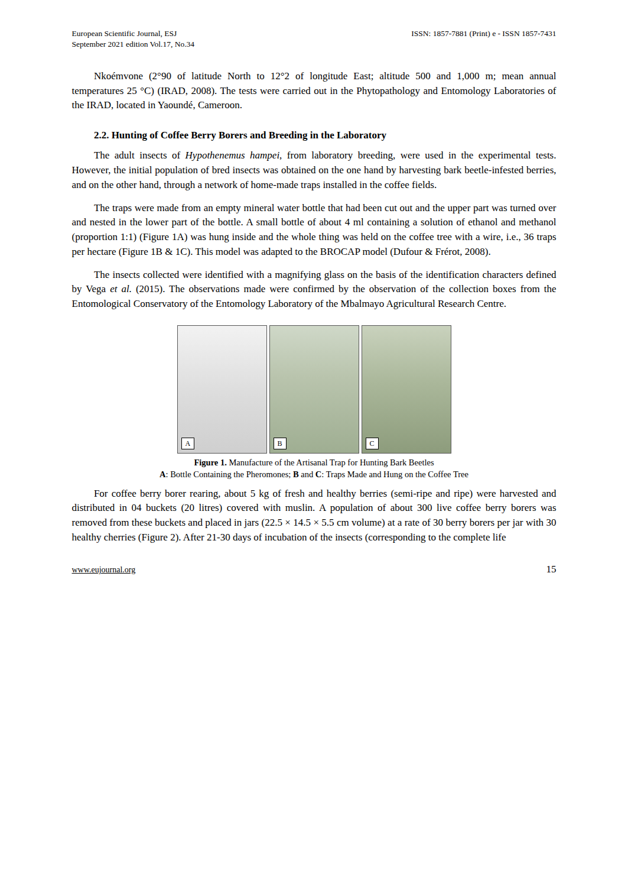European Scientific Journal, ESJ
ISSN: 1857-7881 (Print) e - ISSN 1857-7431
September 2021 edition Vol.17, No.34
Nkoémvone (2°90 of latitude North to 12°2 of longitude East; altitude 500 and 1,000 m; mean annual temperatures 25 °C) (IRAD, 2008). The tests were carried out in the Phytopathology and Entomology Laboratories of the IRAD, located in Yaoundé, Cameroon.
2.2. Hunting of Coffee Berry Borers and Breeding in the Laboratory
The adult insects of Hypothenemus hampei, from laboratory breeding, were used in the experimental tests. However, the initial population of bred insects was obtained on the one hand by harvesting bark beetle-infested berries, and on the other hand, through a network of home-made traps installed in the coffee fields.
The traps were made from an empty mineral water bottle that had been cut out and the upper part was turned over and nested in the lower part of the bottle. A small bottle of about 4 ml containing a solution of ethanol and methanol (proportion 1:1) (Figure 1A) was hung inside and the whole thing was held on the coffee tree with a wire, i.e., 36 traps per hectare (Figure 1B & 1C). This model was adapted to the BROCAP model (Dufour & Frérot, 2008).
The insects collected were identified with a magnifying glass on the basis of the identification characters defined by Vega et al. (2015). The observations made were confirmed by the observation of the collection boxes from the Entomological Conservatory of the Entomology Laboratory of the Mbalmayo Agricultural Research Centre.
A
B
C
Figure 1. Manufacture of the Artisanal Trap for Hunting Bark Beetles A: Bottle Containing the Pheromones; B and C: Traps Made and Hung on the Coffee Tree
For coffee berry borer rearing, about 5 kg of fresh and healthy berries (semi-ripe and ripe) were harvested and distributed in 04 buckets (20 litres) covered with muslin. A population of about 300 live coffee berry borers was removed from these buckets and placed in jars (22.5 × 14.5 × 5.5 cm volume) at a rate of 30 berry borers per jar with 30 healthy cherries (Figure 2). After 21-30 days of incubation of the insects (corresponding to the complete life
www.eujournal.org 15